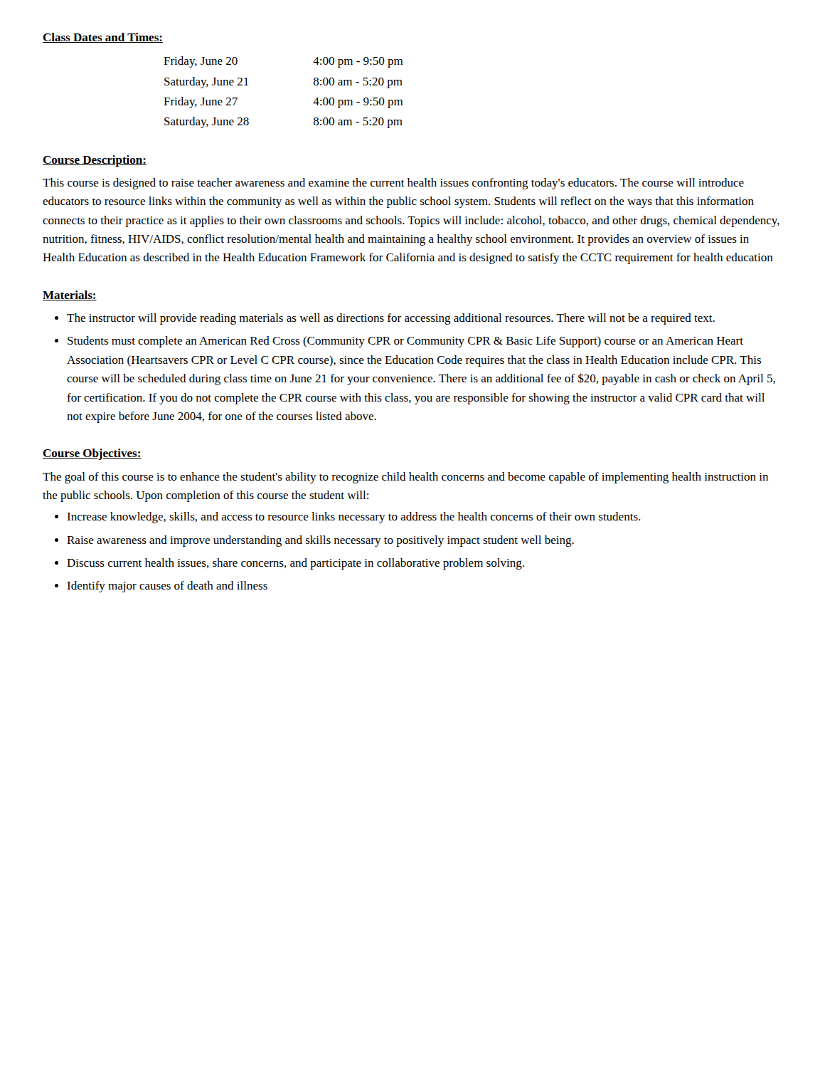Class Dates and Times:
| Friday, June 20 | 4:00 pm - 9:50 pm |
| Saturday, June 21 | 8:00 am - 5:20 pm |
| Friday, June 27 | 4:00 pm - 9:50 pm |
| Saturday, June 28 | 8:00 am - 5:20 pm |
Course Description:
This course is designed to raise teacher awareness and examine the current health issues confronting today's educators. The course will introduce educators to resource links within the community as well as within the public school system. Students will reflect on the ways that this information connects to their practice as it applies to their own classrooms and schools. Topics will include: alcohol, tobacco, and other drugs, chemical dependency, nutrition, fitness, HIV/AIDS, conflict resolution/mental health and maintaining a healthy school environment. It provides an overview of issues in Health Education as described in the Health Education Framework for California and is designed to satisfy the CCTC requirement for health education
Materials:
The instructor will provide reading materials as well as directions for accessing additional resources. There will not be a required text.
Students must complete an American Red Cross (Community CPR or Community CPR & Basic Life Support) course or an American Heart Association (Heartsavers CPR or Level C CPR course), since the Education Code requires that the class in Health Education include CPR. This course will be scheduled during class time on June 21 for your convenience. There is an additional fee of $20, payable in cash or check on April 5, for certification. If you do not complete the CPR course with this class, you are responsible for showing the instructor a valid CPR card that will not expire before June 2004, for one of the courses listed above.
Course Objectives:
The goal of this course is to enhance the student's ability to recognize child health concerns and become capable of implementing health instruction in the public schools. Upon completion of this course the student will:
Increase knowledge, skills, and access to resource links necessary to address the health concerns of their own students.
Raise awareness and improve understanding and skills necessary to positively impact student well being.
Discuss current health issues, share concerns, and participate in collaborative problem solving.
Identify major causes of death and illness